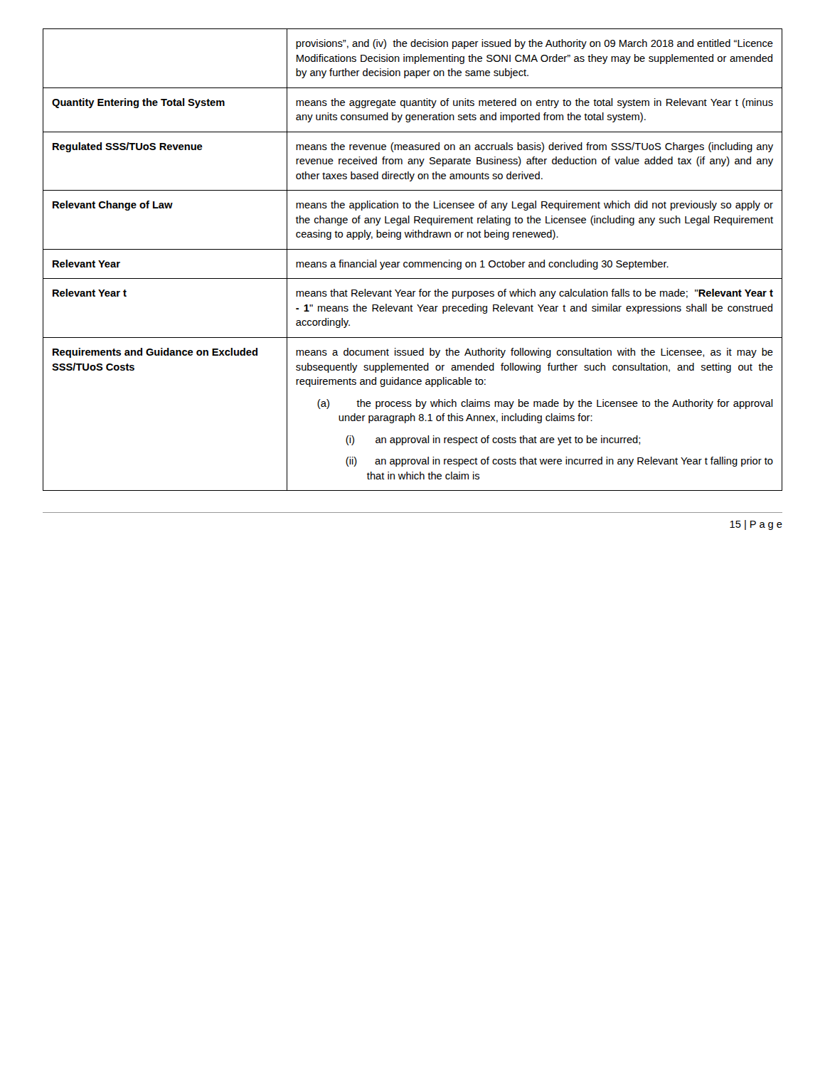| | provisions”, and (iv) the decision paper issued by the Authority on 09 March 2018 and entitled “Licence Modifications Decision implementing the SONI CMA Order” as they may be supplemented or amended by any further decision paper on the same subject. |
| Quantity Entering the Total System | means the aggregate quantity of units metered on entry to the total system in Relevant Year t (minus any units consumed by generation sets and imported from the total system). |
| Regulated SSS/TUoS Revenue | means the revenue (measured on an accruals basis) derived from SSS/TUoS Charges (including any revenue received from any Separate Business) after deduction of value added tax (if any) and any other taxes based directly on the amounts so derived. |
| Relevant Change of Law | means the application to the Licensee of any Legal Requirement which did not previously so apply or the change of any Legal Requirement relating to the Licensee (including any such Legal Requirement ceasing to apply, being withdrawn or not being renewed). |
| Relevant Year | means a financial year commencing on 1 October and concluding 30 September. |
| Relevant Year t | means that Relevant Year for the purposes of which any calculation falls to be made; " Relevant Year t - 1 " means the Relevant Year preceding Relevant Year t and similar expressions shall be construed accordingly. |
| Requirements and Guidance on Excluded SSS/TUoS Costs | means a document issued by the Authority following consultation with the Licensee, as it may be subsequently supplemented or amended following further such consultation, and setting out the requirements and guidance applicable to: (a) the process by which claims may be made by the Licensee to the Authority for approval under paragraph 8.1 of this Annex, including claims for: (i) an approval in respect of costs that are yet to be incurred; (ii) an approval in respect of costs that were incurred in any Relevant Year t falling prior to that in which the claim is |
15 | P a g e